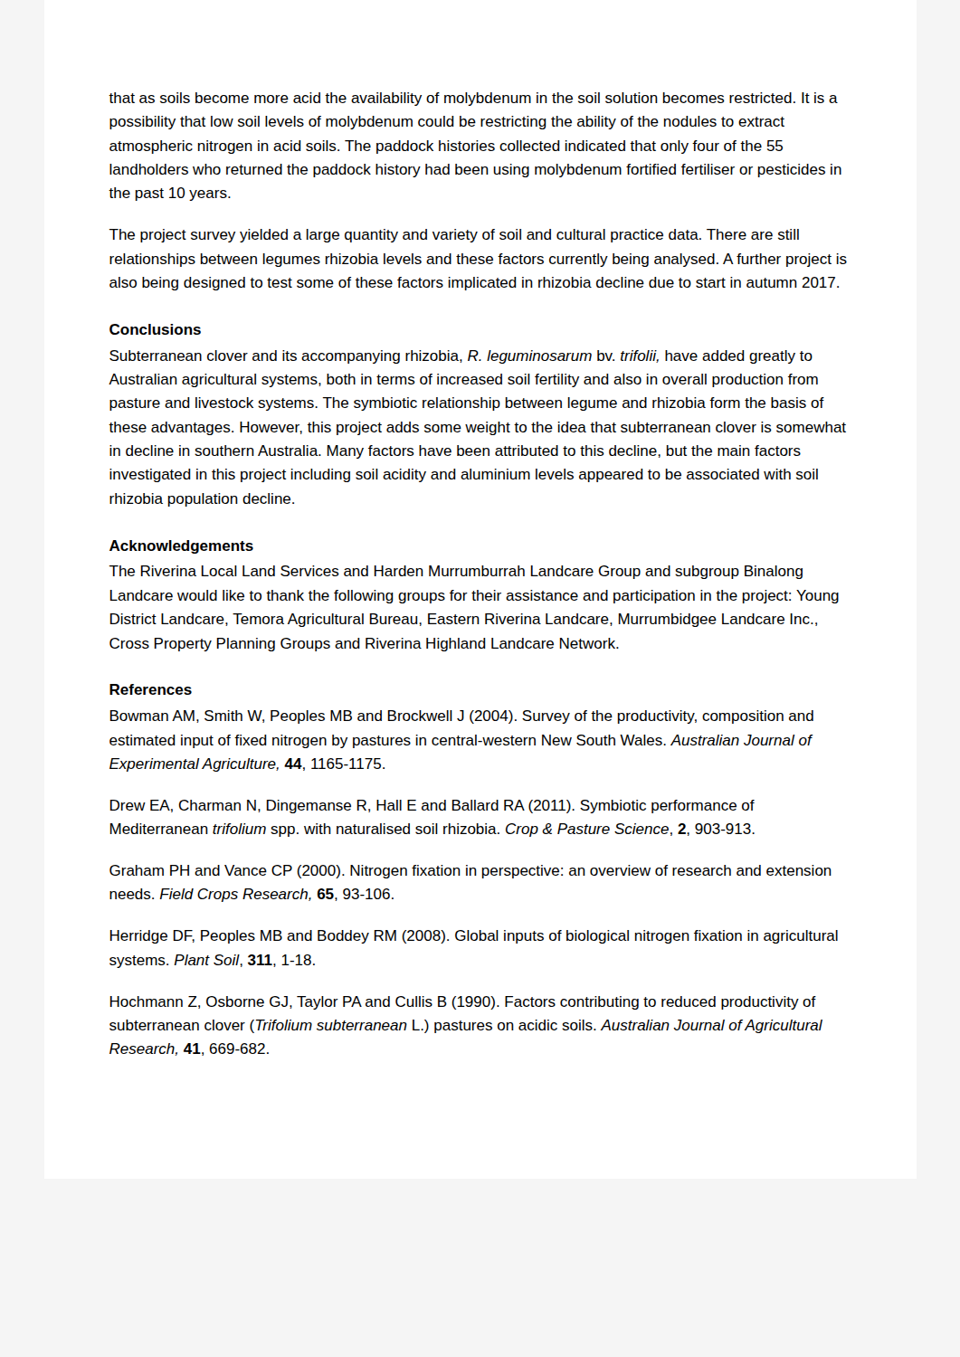that as soils become more acid the availability of molybdenum in the soil solution becomes restricted. It is a possibility that low soil levels of molybdenum could be restricting the ability of the nodules to extract atmospheric nitrogen in acid soils. The paddock histories collected indicated that only four of the 55 landholders who returned the paddock history had been using molybdenum fortified fertiliser or pesticides in the past 10 years.
The project survey yielded a large quantity and variety of soil and cultural practice data. There are still relationships between legumes rhizobia levels and these factors currently being analysed. A further project is also being designed to test some of these factors implicated in rhizobia decline due to start in autumn 2017.
Conclusions
Subterranean clover and its accompanying rhizobia, R. leguminosarum bv. trifolii, have added greatly to Australian agricultural systems, both in terms of increased soil fertility and also in overall production from pasture and livestock systems. The symbiotic relationship between legume and rhizobia form the basis of these advantages. However, this project adds some weight to the idea that subterranean clover is somewhat in decline in southern Australia. Many factors have been attributed to this decline, but the main factors investigated in this project including soil acidity and aluminium levels appeared to be associated with soil rhizobia population decline.
Acknowledgements
The Riverina Local Land Services and Harden Murrumburrah Landcare Group and subgroup Binalong Landcare would like to thank the following groups for their assistance and participation in the project: Young District Landcare, Temora Agricultural Bureau, Eastern Riverina Landcare, Murrumbidgee Landcare Inc., Cross Property Planning Groups and Riverina Highland Landcare Network.
References
Bowman AM, Smith W, Peoples MB and Brockwell J (2004). Survey of the productivity, composition and estimated input of fixed nitrogen by pastures in central-western New South Wales. Australian Journal of Experimental Agriculture, 44, 1165-1175.
Drew EA, Charman N, Dingemanse R, Hall E and Ballard RA (2011). Symbiotic performance of Mediterranean trifolium spp. with naturalised soil rhizobia. Crop & Pasture Science, 2, 903-913.
Graham PH and Vance CP (2000). Nitrogen fixation in perspective: an overview of research and extension needs. Field Crops Research, 65, 93-106.
Herridge DF, Peoples MB and Boddey RM (2008). Global inputs of biological nitrogen fixation in agricultural systems. Plant Soil, 311, 1-18.
Hochmann Z, Osborne GJ, Taylor PA and Cullis B (1990). Factors contributing to reduced productivity of subterranean clover (Trifolium subterranean L.) pastures on acidic soils. Australian Journal of Agricultural Research, 41, 669-682.